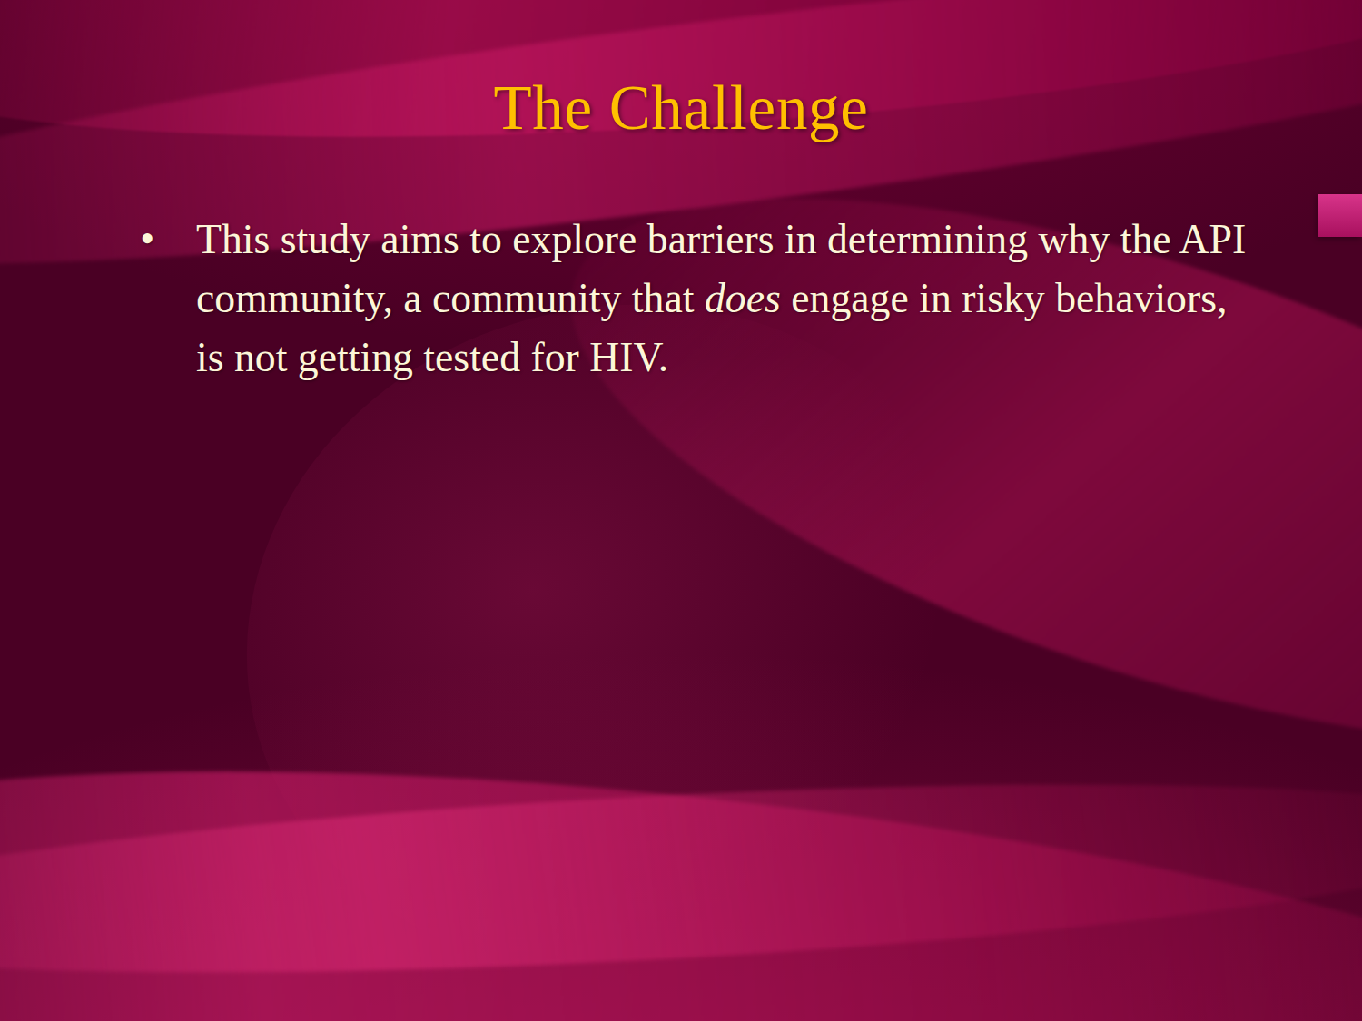The Challenge
This study aims to explore barriers in determining why the API community, a community that does engage in risky behaviors, is not getting tested for HIV.